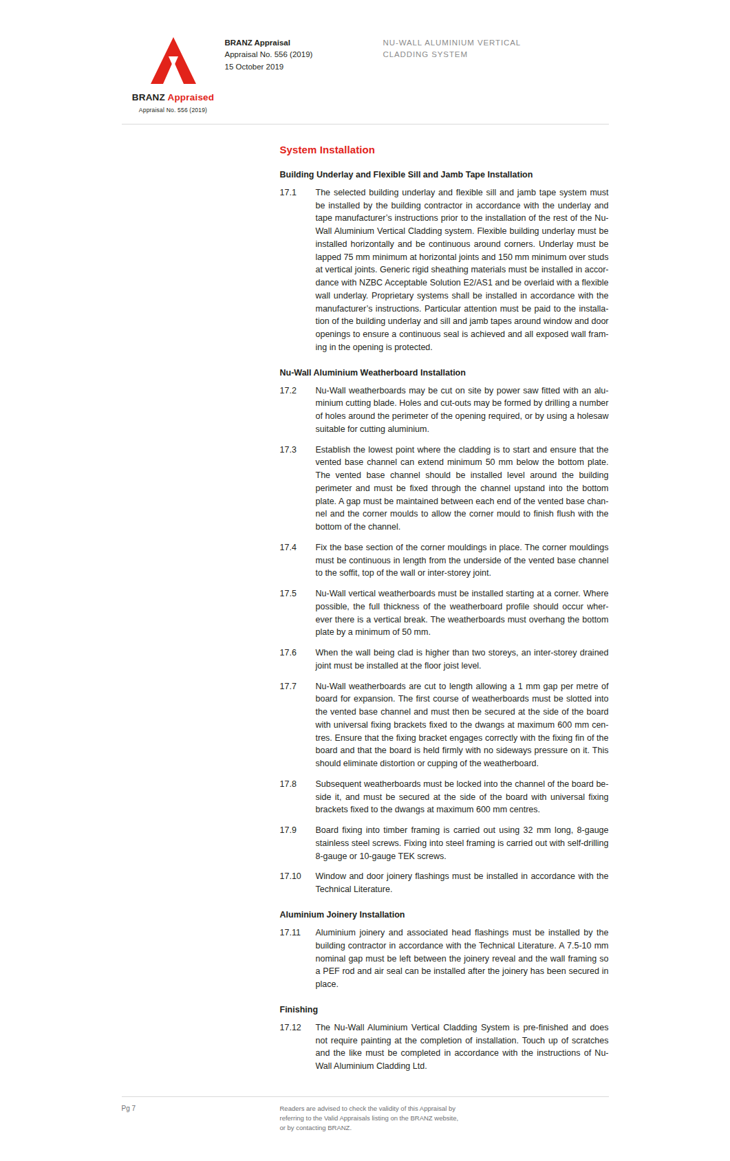BRANZ Appraised
Appraisal No. 556 (2019)
BRANZ Appraisal
Appraisal No. 556 (2019)
15 October 2019
NU-WALL ALUMINIUM VERTICAL
CLADDING SYSTEM
System Installation
Building Underlay and Flexible Sill and Jamb Tape Installation
17.1 The selected building underlay and flexible sill and jamb tape system must be installed by the building contractor in accordance with the underlay and tape manufacturer’s instructions prior to the installation of the rest of the Nu-Wall Aluminium Vertical Cladding system. Flexible building underlay must be installed horizontally and be continuous around corners. Underlay must be lapped 75 mm minimum at horizontal joints and 150 mm minimum over studs at vertical joints. Generic rigid sheathing materials must be installed in accordance with NZBC Acceptable Solution E2/AS1 and be overlaid with a flexible wall underlay. Proprietary systems shall be installed in accordance with the manufacturer’s instructions. Particular attention must be paid to the installation of the building underlay and sill and jamb tapes around window and door openings to ensure a continuous seal is achieved and all exposed wall framing in the opening is protected.
Nu-Wall Aluminium Weatherboard Installation
17.2 Nu-Wall weatherboards may be cut on site by power saw fitted with an aluminium cutting blade. Holes and cut-outs may be formed by drilling a number of holes around the perimeter of the opening required, or by using a holesaw suitable for cutting aluminium.
17.3 Establish the lowest point where the cladding is to start and ensure that the vented base channel can extend minimum 50 mm below the bottom plate. The vented base channel should be installed level around the building perimeter and must be fixed through the channel upstand into the bottom plate. A gap must be maintained between each end of the vented base channel and the corner moulds to allow the corner mould to finish flush with the bottom of the channel.
17.4 Fix the base section of the corner mouldings in place. The corner mouldings must be continuous in length from the underside of the vented base channel to the soffit, top of the wall or inter-storey joint.
17.5 Nu-Wall vertical weatherboards must be installed starting at a corner. Where possible, the full thickness of the weatherboard profile should occur wherever there is a vertical break. The weatherboards must overhang the bottom plate by a minimum of 50 mm.
17.6 When the wall being clad is higher than two storeys, an inter-storey drained joint must be installed at the floor joist level.
17.7 Nu-Wall weatherboards are cut to length allowing a 1 mm gap per metre of board for expansion. The first course of weatherboards must be slotted into the vented base channel and must then be secured at the side of the board with universal fixing brackets fixed to the dwangs at maximum 600 mm centres. Ensure that the fixing bracket engages correctly with the fixing fin of the board and that the board is held firmly with no sideways pressure on it. This should eliminate distortion or cupping of the weatherboard.
17.8 Subsequent weatherboards must be locked into the channel of the board beside it, and must be secured at the side of the board with universal fixing brackets fixed to the dwangs at maximum 600 mm centres.
17.9 Board fixing into timber framing is carried out using 32 mm long, 8-gauge stainless steel screws. Fixing into steel framing is carried out with self-drilling 8-gauge or 10-gauge TEK screws.
17.10 Window and door joinery flashings must be installed in accordance with the Technical Literature.
Aluminium Joinery Installation
17.11 Aluminium joinery and associated head flashings must be installed by the building contractor in accordance with the Technical Literature. A 7.5-10 mm nominal gap must be left between the joinery reveal and the wall framing so a PEF rod and air seal can be installed after the joinery has been secured in place.
Finishing
17.12 The Nu-Wall Aluminium Vertical Cladding System is pre-finished and does not require painting at the completion of installation. Touch up of scratches and the like must be completed in accordance with the instructions of Nu-Wall Aluminium Cladding Ltd.
Pg 7
Readers are advised to check the validity of this Appraisal by
referring to the Valid Appraisals listing on the BRANZ website,
or by contacting BRANZ.